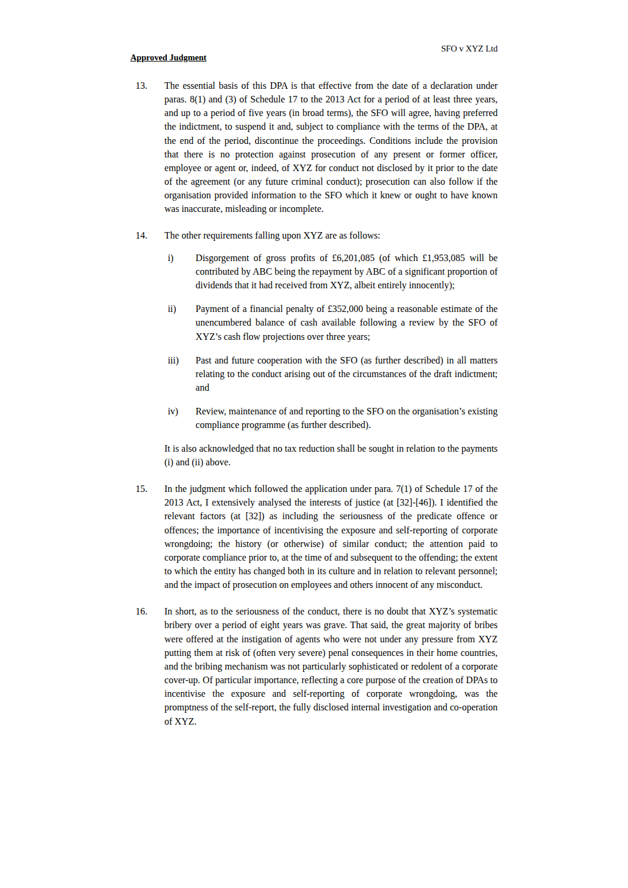Approved Judgment
SFO v XYZ Ltd
13.
The essential basis of this DPA is that effective from the date of a declaration under paras. 8(1) and (3) of Schedule 17 to the 2013 Act for a period of at least three years, and up to a period of five years (in broad terms), the SFO will agree, having preferred the indictment, to suspend it and, subject to compliance with the terms of the DPA, at the end of the period, discontinue the proceedings. Conditions include the provision that there is no protection against prosecution of any present or former officer, employee or agent or, indeed, of XYZ for conduct not disclosed by it prior to the date of the agreement (or any future criminal conduct); prosecution can also follow if the organisation provided information to the SFO which it knew or ought to have known was inaccurate, misleading or incomplete.
14.
The other requirements falling upon XYZ are as follows:
i)
Disgorgement of gross profits of £6,201,085 (of which £1,953,085 will be contributed by ABC being the repayment by ABC of a significant proportion of dividends that it had received from XYZ, albeit entirely innocently);
ii)
Payment of a financial penalty of £352,000 being a reasonable estimate of the unencumbered balance of cash available following a review by the SFO of XYZ’s cash flow projections over three years;
iii)
Past and future cooperation with the SFO (as further described) in all matters relating to the conduct arising out of the circumstances of the draft indictment; and
iv)
Review, maintenance of and reporting to the SFO on the organisation’s existing compliance programme (as further described).
It is also acknowledged that no tax reduction shall be sought in relation to the payments (i) and (ii) above.
15.
In the judgment which followed the application under para. 7(1) of Schedule 17 of the 2013 Act, I extensively analysed the interests of justice (at [32]-[46]). I identified the relevant factors (at [32]) as including the seriousness of the predicate offence or offences; the importance of incentivising the exposure and self-reporting of corporate wrongdoing; the history (or otherwise) of similar conduct; the attention paid to corporate compliance prior to, at the time of and subsequent to the offending; the extent to which the entity has changed both in its culture and in relation to relevant personnel; and the impact of prosecution on employees and others innocent of any misconduct.
16.
In short, as to the seriousness of the conduct, there is no doubt that XYZ’s systematic bribery over a period of eight years was grave. That said, the great majority of bribes were offered at the instigation of agents who were not under any pressure from XYZ putting them at risk of (often very severe) penal consequences in their home countries, and the bribing mechanism was not particularly sophisticated or redolent of a corporate cover-up. Of particular importance, reflecting a core purpose of the creation of DPAs to incentivise the exposure and self-reporting of corporate wrongdoing, was the promptness of the self-report, the fully disclosed internal investigation and co-operation of XYZ.